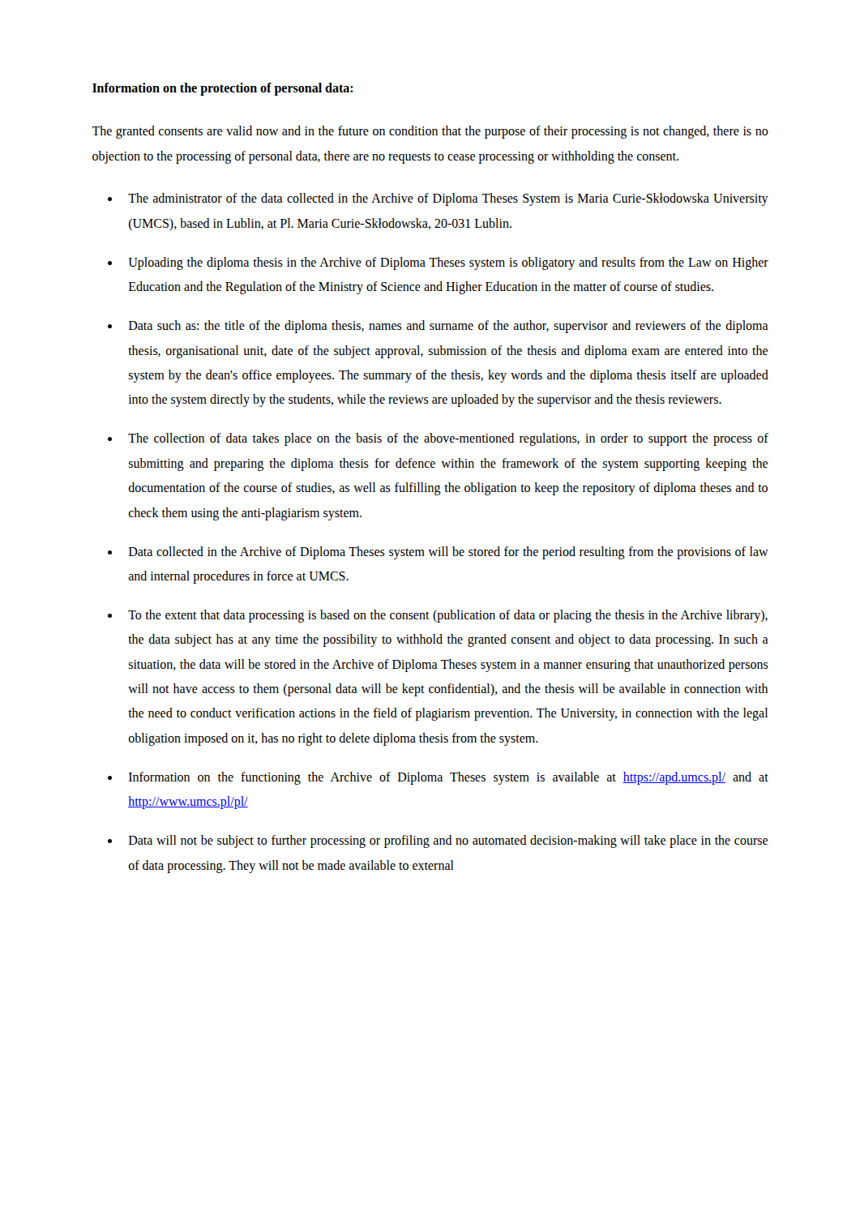Information on the protection of personal data:
The granted consents are valid now and in the future on condition that the purpose of their processing is not changed, there is no objection to the processing of personal data, there are no requests to cease processing or withholding the consent.
The administrator of the data collected in the Archive of Diploma Theses System is Maria Curie-Skłodowska University (UMCS), based in Lublin, at Pl. Maria Curie-Skłodowska, 20-031 Lublin.
Uploading the diploma thesis in the Archive of Diploma Theses system is obligatory and results from the Law on Higher Education and the Regulation of the Ministry of Science and Higher Education in the matter of course of studies.
Data such as: the title of the diploma thesis, names and surname of the author, supervisor and reviewers of the diploma thesis, organisational unit, date of the subject approval, submission of the thesis and diploma exam are entered into the system by the dean's office employees. The summary of the thesis, key words and the diploma thesis itself are uploaded into the system directly by the students, while the reviews are uploaded by the supervisor and the thesis reviewers.
The collection of data takes place on the basis of the above-mentioned regulations, in order to support the process of submitting and preparing the diploma thesis for defence within the framework of the system supporting keeping the documentation of the course of studies, as well as fulfilling the obligation to keep the repository of diploma theses and to check them using the anti-plagiarism system.
Data collected in the Archive of Diploma Theses system will be stored for the period resulting from the provisions of law and internal procedures in force at UMCS.
To the extent that data processing is based on the consent (publication of data or placing the thesis in the Archive library), the data subject has at any time the possibility to withhold the granted consent and object to data processing. In such a situation, the data will be stored in the Archive of Diploma Theses system in a manner ensuring that unauthorized persons will not have access to them (personal data will be kept confidential), and the thesis will be available in connection with the need to conduct verification actions in the field of plagiarism prevention. The University, in connection with the legal obligation imposed on it, has no right to delete diploma thesis from the system.
Information on the functioning the Archive of Diploma Theses system is available at https://apd.umcs.pl/ and at http://www.umcs.pl/pl/
Data will not be subject to further processing or profiling and no automated decision-making will take place in the course of data processing. They will not be made available to external